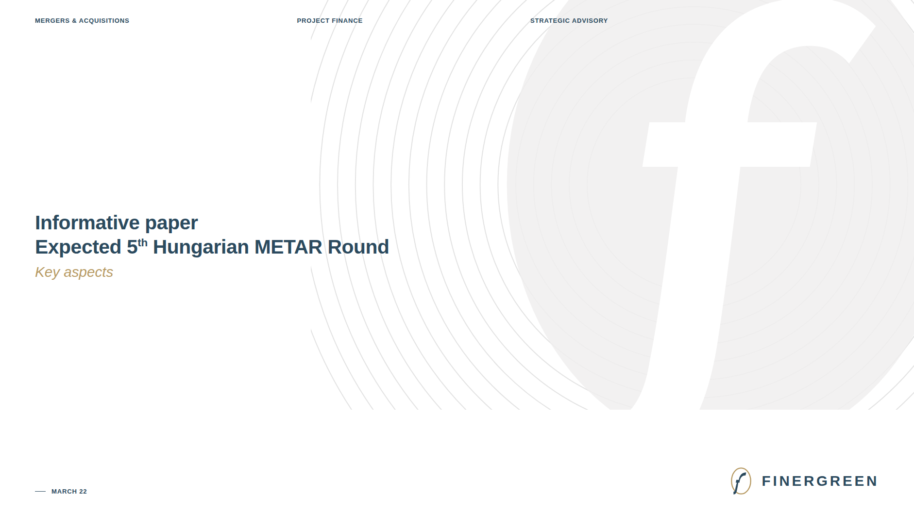Mergers & Acquisitions
Project Finance
Strategic Advisory
Informative paper
Expected 5th Hungarian METAR Round
Key aspects
MARCH 22
FINERGREEN